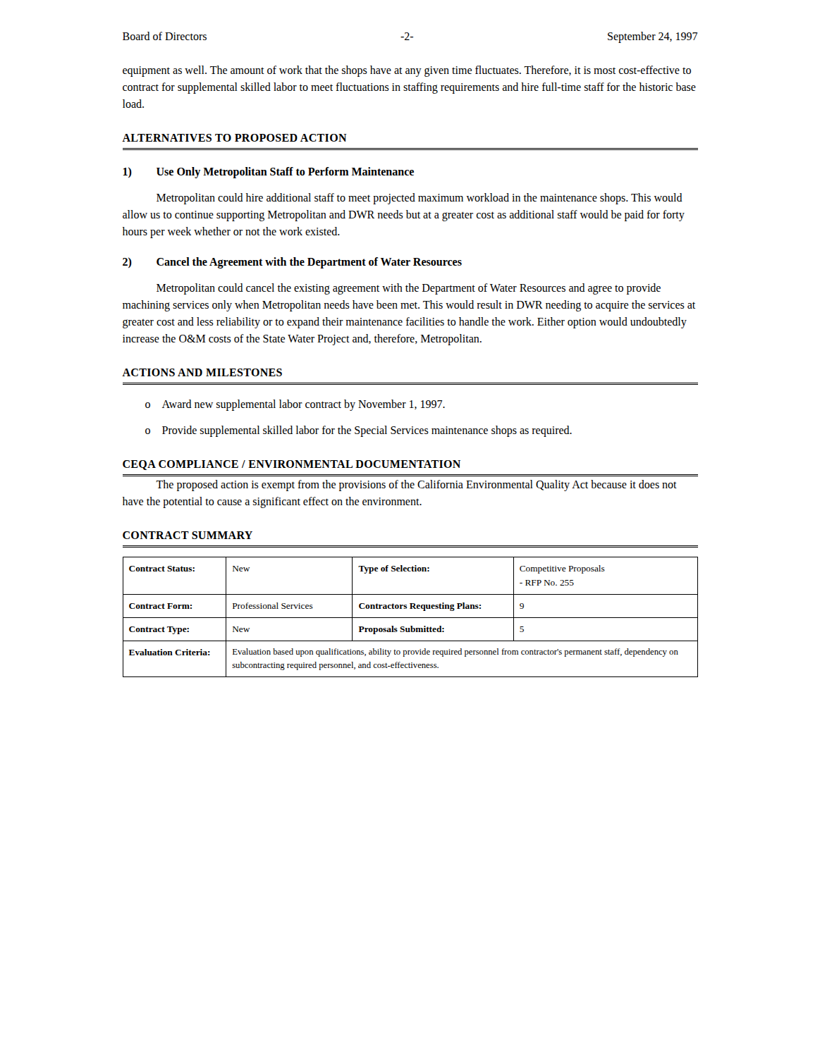Board of Directors
-2-
September 24, 1997
equipment as well. The amount of work that the shops have at any given time fluctuates. Therefore, it is most cost-effective to contract for supplemental skilled labor to meet fluctuations in staffing requirements and hire full-time staff for the historic base load.
ALTERNATIVES TO PROPOSED ACTION
1)
Use Only Metropolitan Staff to Perform Maintenance
Metropolitan could hire additional staff to meet projected maximum workload in the maintenance shops. This would allow us to continue supporting Metropolitan and DWR needs but at a greater cost as additional staff would be paid for forty hours per week whether or not the work existed.
2)
Cancel the Agreement with the Department of Water Resources
Metropolitan could cancel the existing agreement with the Department of Water Resources and agree to provide machining services only when Metropolitan needs have been met. This would result in DWR needing to acquire the services at greater cost and less reliability or to expand their maintenance facilities to handle the work. Either option would undoubtedly increase the O&M costs of the State Water Project and, therefore, Metropolitan.
ACTIONS AND MILESTONES
Award new supplemental labor contract by November 1, 1997.
Provide supplemental skilled labor for the Special Services maintenance shops as required.
CEQA COMPLIANCE / ENVIRONMENTAL DOCUMENTATION
The proposed action is exempt from the provisions of the California Environmental Quality Act because it does not have the potential to cause a significant effect on the environment.
CONTRACT SUMMARY
| Contract Status: | New | Type of Selection: | Competitive Proposals - RFP No. 255 |
| Contract Form: | Professional Services | Contractors Requesting Plans: | 9 |
| Contract Type: | New | Proposals Submitted: | 5 |
| Evaluation Criteria: | Evaluation based upon qualifications, ability to provide required personnel from contractor's permanent staff, dependency on subcontracting required personnel, and cost-effectiveness. |